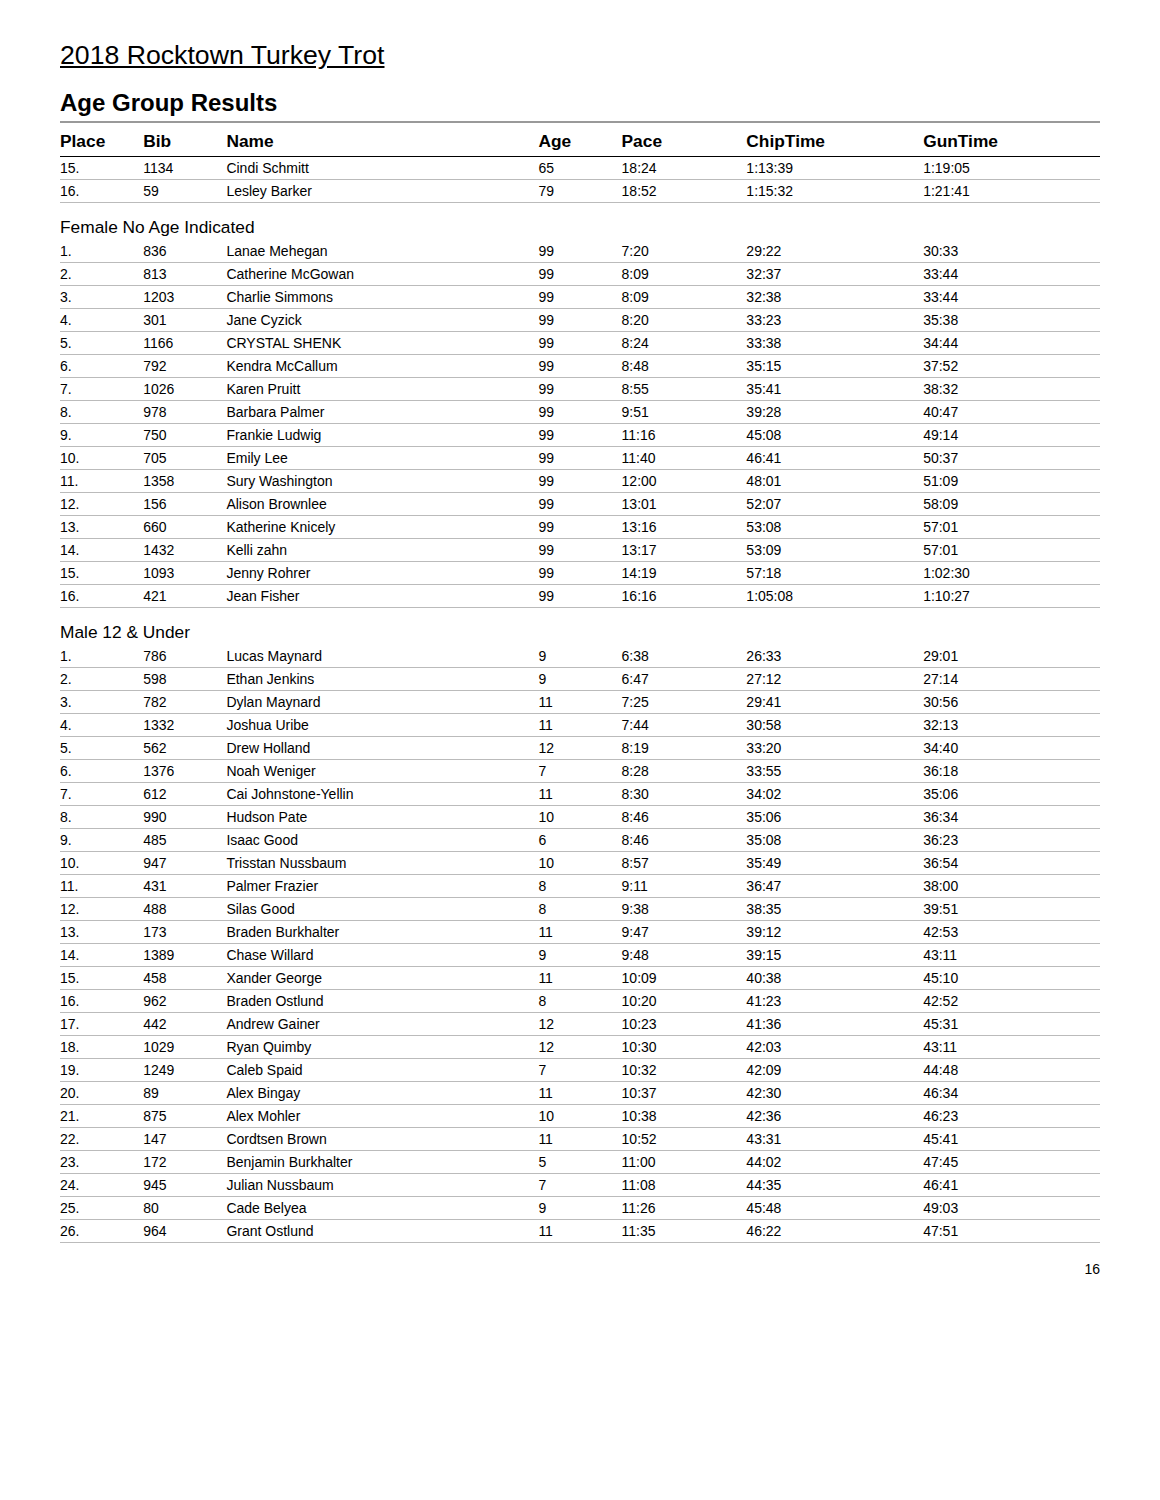2018 Rocktown Turkey Trot
Age Group Results
| Place | Bib | Name | Age | Pace | ChipTime | GunTime |
| --- | --- | --- | --- | --- | --- | --- |
| 15. | 1134 | Cindi Schmitt | 65 | 18:24 | 1:13:39 | 1:19:05 |
| 16. | 59 | Lesley Barker | 79 | 18:52 | 1:15:32 | 1:21:41 |
| Female No Age Indicated |
| 1. | 836 | Lanae Mehegan | 99 | 7:20 | 29:22 | 30:33 |
| 2. | 813 | Catherine McGowan | 99 | 8:09 | 32:37 | 33:44 |
| 3. | 1203 | Charlie Simmons | 99 | 8:09 | 32:38 | 33:44 |
| 4. | 301 | Jane Cyzick | 99 | 8:20 | 33:23 | 35:38 |
| 5. | 1166 | CRYSTAL SHENK | 99 | 8:24 | 33:38 | 34:44 |
| 6. | 792 | Kendra McCallum | 99 | 8:48 | 35:15 | 37:52 |
| 7. | 1026 | Karen Pruitt | 99 | 8:55 | 35:41 | 38:32 |
| 8. | 978 | Barbara Palmer | 99 | 9:51 | 39:28 | 40:47 |
| 9. | 750 | Frankie Ludwig | 99 | 11:16 | 45:08 | 49:14 |
| 10. | 705 | Emily Lee | 99 | 11:40 | 46:41 | 50:37 |
| 11. | 1358 | Sury Washington | 99 | 12:00 | 48:01 | 51:09 |
| 12. | 156 | Alison Brownlee | 99 | 13:01 | 52:07 | 58:09 |
| 13. | 660 | Katherine Knicely | 99 | 13:16 | 53:08 | 57:01 |
| 14. | 1432 | Kelli zahn | 99 | 13:17 | 53:09 | 57:01 |
| 15. | 1093 | Jenny Rohrer | 99 | 14:19 | 57:18 | 1:02:30 |
| 16. | 421 | Jean Fisher | 99 | 16:16 | 1:05:08 | 1:10:27 |
| Male 12 & Under |
| 1. | 786 | Lucas Maynard | 9 | 6:38 | 26:33 | 29:01 |
| 2. | 598 | Ethan Jenkins | 9 | 6:47 | 27:12 | 27:14 |
| 3. | 782 | Dylan Maynard | 11 | 7:25 | 29:41 | 30:56 |
| 4. | 1332 | Joshua Uribe | 11 | 7:44 | 30:58 | 32:13 |
| 5. | 562 | Drew Holland | 12 | 8:19 | 33:20 | 34:40 |
| 6. | 1376 | Noah Weniger | 7 | 8:28 | 33:55 | 36:18 |
| 7. | 612 | Cai Johnstone-Yellin | 11 | 8:30 | 34:02 | 35:06 |
| 8. | 990 | Hudson Pate | 10 | 8:46 | 35:06 | 36:34 |
| 9. | 485 | Isaac Good | 6 | 8:46 | 35:08 | 36:23 |
| 10. | 947 | Trisstan Nussbaum | 10 | 8:57 | 35:49 | 36:54 |
| 11. | 431 | Palmer Frazier | 8 | 9:11 | 36:47 | 38:00 |
| 12. | 488 | Silas Good | 8 | 9:38 | 38:35 | 39:51 |
| 13. | 173 | Braden Burkhalter | 11 | 9:47 | 39:12 | 42:53 |
| 14. | 1389 | Chase Willard | 9 | 9:48 | 39:15 | 43:11 |
| 15. | 458 | Xander George | 11 | 10:09 | 40:38 | 45:10 |
| 16. | 962 | Braden Ostlund | 8 | 10:20 | 41:23 | 42:52 |
| 17. | 442 | Andrew Gainer | 12 | 10:23 | 41:36 | 45:31 |
| 18. | 1029 | Ryan Quimby | 12 | 10:30 | 42:03 | 43:11 |
| 19. | 1249 | Caleb Spaid | 7 | 10:32 | 42:09 | 44:48 |
| 20. | 89 | Alex Bingay | 11 | 10:37 | 42:30 | 46:34 |
| 21. | 875 | Alex Mohler | 10 | 10:38 | 42:36 | 46:23 |
| 22. | 147 | Cordtsen Brown | 11 | 10:52 | 43:31 | 45:41 |
| 23. | 172 | Benjamin Burkhalter | 5 | 11:00 | 44:02 | 47:45 |
| 24. | 945 | Julian Nussbaum | 7 | 11:08 | 44:35 | 46:41 |
| 25. | 80 | Cade Belyea | 9 | 11:26 | 45:48 | 49:03 |
| 26. | 964 | Grant Ostlund | 11 | 11:35 | 46:22 | 47:51 |
16